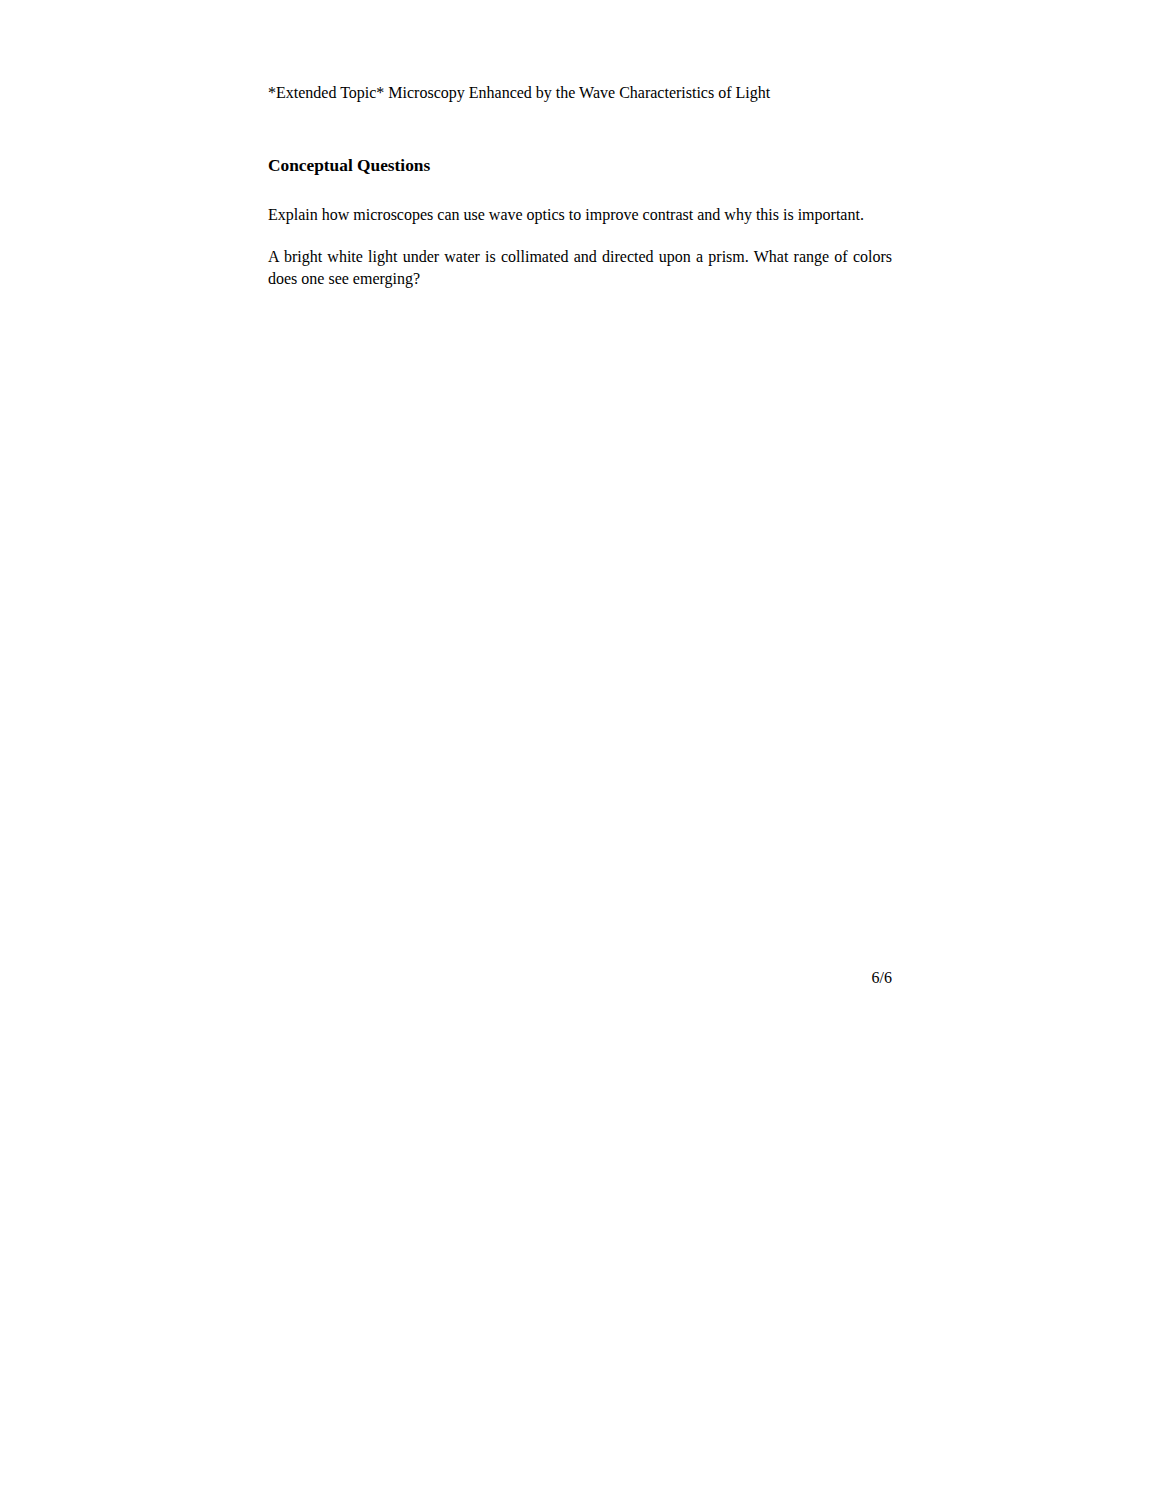*Extended Topic* Microscopy Enhanced by the Wave Characteristics of Light
Conceptual Questions
Explain how microscopes can use wave optics to improve contrast and why this is important.
A bright white light under water is collimated and directed upon a prism. What range of colors does one see emerging?
6/6